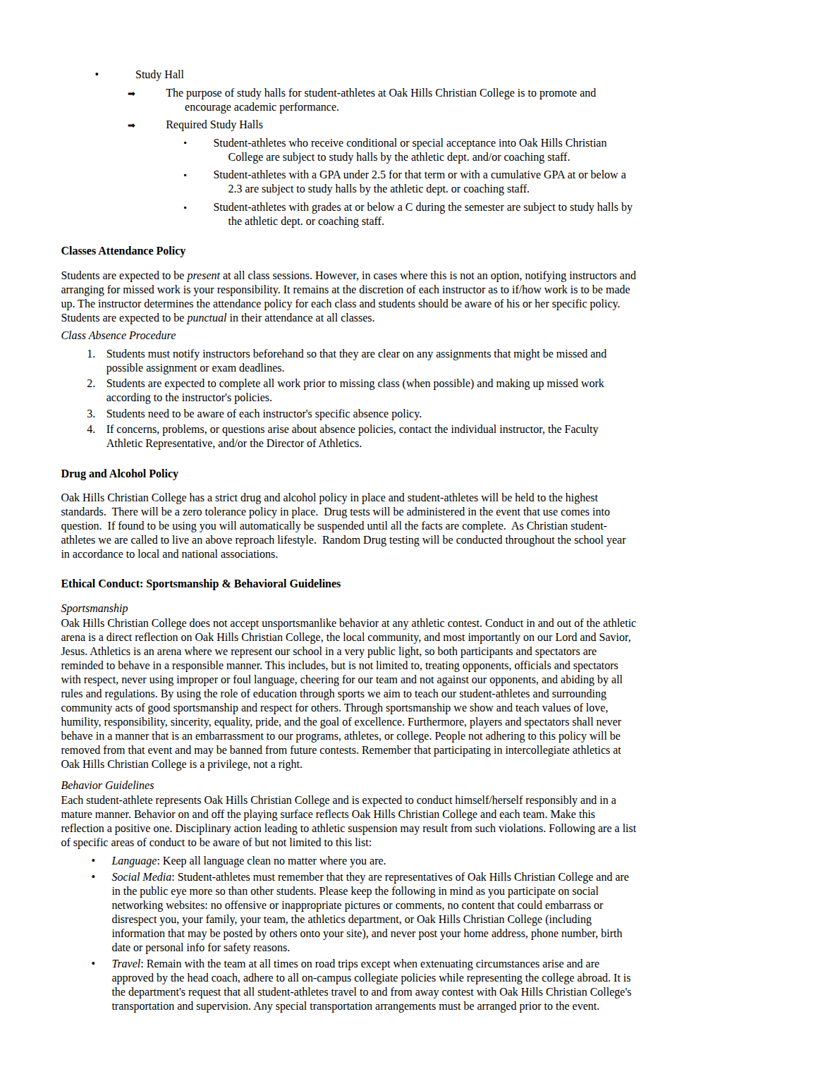Study Hall
The purpose of study halls for student-athletes at Oak Hills Christian College is to promote and encourage academic performance.
Required Study Halls
Student-athletes who receive conditional or special acceptance into Oak Hills Christian College are subject to study halls by the athletic dept. and/or coaching staff.
Student-athletes with a GPA under 2.5 for that term or with a cumulative GPA at or below a 2.3 are subject to study halls by the athletic dept. or coaching staff.
Student-athletes with grades at or below a C during the semester are subject to study halls by the athletic dept. or coaching staff.
Classes Attendance Policy
Students are expected to be present at all class sessions. However, in cases where this is not an option, notifying instructors and arranging for missed work is your responsibility. It remains at the discretion of each instructor as to if/how work is to be made up. The instructor determines the attendance policy for each class and students should be aware of his or her specific policy. Students are expected to be punctual in their attendance at all classes.
Class Absence Procedure
Students must notify instructors beforehand so that they are clear on any assignments that might be missed and possible assignment or exam deadlines.
Students are expected to complete all work prior to missing class (when possible) and making up missed work according to the instructor's policies.
Students need to be aware of each instructor's specific absence policy.
If concerns, problems, or questions arise about absence policies, contact the individual instructor, the Faculty Athletic Representative, and/or the Director of Athletics.
Drug and Alcohol Policy
Oak Hills Christian College has a strict drug and alcohol policy in place and student-athletes will be held to the highest standards. There will be a zero tolerance policy in place. Drug tests will be administered in the event that use comes into question. If found to be using you will automatically be suspended until all the facts are complete. As Christian student-athletes we are called to live an above reproach lifestyle. Random Drug testing will be conducted throughout the school year in accordance to local and national associations.
Ethical Conduct: Sportsmanship & Behavioral Guidelines
Sportsmanship
Oak Hills Christian College does not accept unsportsmanlike behavior at any athletic contest. Conduct in and out of the athletic arena is a direct reflection on Oak Hills Christian College, the local community, and most importantly on our Lord and Savior, Jesus. Athletics is an arena where we represent our school in a very public light, so both participants and spectators are reminded to behave in a responsible manner. This includes, but is not limited to, treating opponents, officials and spectators with respect, never using improper or foul language, cheering for our team and not against our opponents, and abiding by all rules and regulations. By using the role of education through sports we aim to teach our student-athletes and surrounding community acts of good sportsmanship and respect for others. Through sportsmanship we show and teach values of love, humility, responsibility, sincerity, equality, pride, and the goal of excellence. Furthermore, players and spectators shall never behave in a manner that is an embarrassment to our programs, athletes, or college. People not adhering to this policy will be removed from that event and may be banned from future contests. Remember that participating in intercollegiate athletics at Oak Hills Christian College is a privilege, not a right.
Behavior Guidelines
Each student-athlete represents Oak Hills Christian College and is expected to conduct himself/herself responsibly and in a mature manner. Behavior on and off the playing surface reflects Oak Hills Christian College and each team. Make this reflection a positive one. Disciplinary action leading to athletic suspension may result from such violations. Following are a list of specific areas of conduct to be aware of but not limited to this list:
Language: Keep all language clean no matter where you are.
Social Media: Student-athletes must remember that they are representatives of Oak Hills Christian College and are in the public eye more so than other students. Please keep the following in mind as you participate on social networking websites: no offensive or inappropriate pictures or comments, no content that could embarrass or disrespect you, your family, your team, the athletics department, or Oak Hills Christian College (including information that may be posted by others onto your site), and never post your home address, phone number, birth date or personal info for safety reasons.
Travel: Remain with the team at all times on road trips except when extenuating circumstances arise and are approved by the head coach, adhere to all on-campus collegiate policies while representing the college abroad. It is the department's request that all student-athletes travel to and from away contest with Oak Hills Christian College's transportation and supervision. Any special transportation arrangements must be arranged prior to the event.